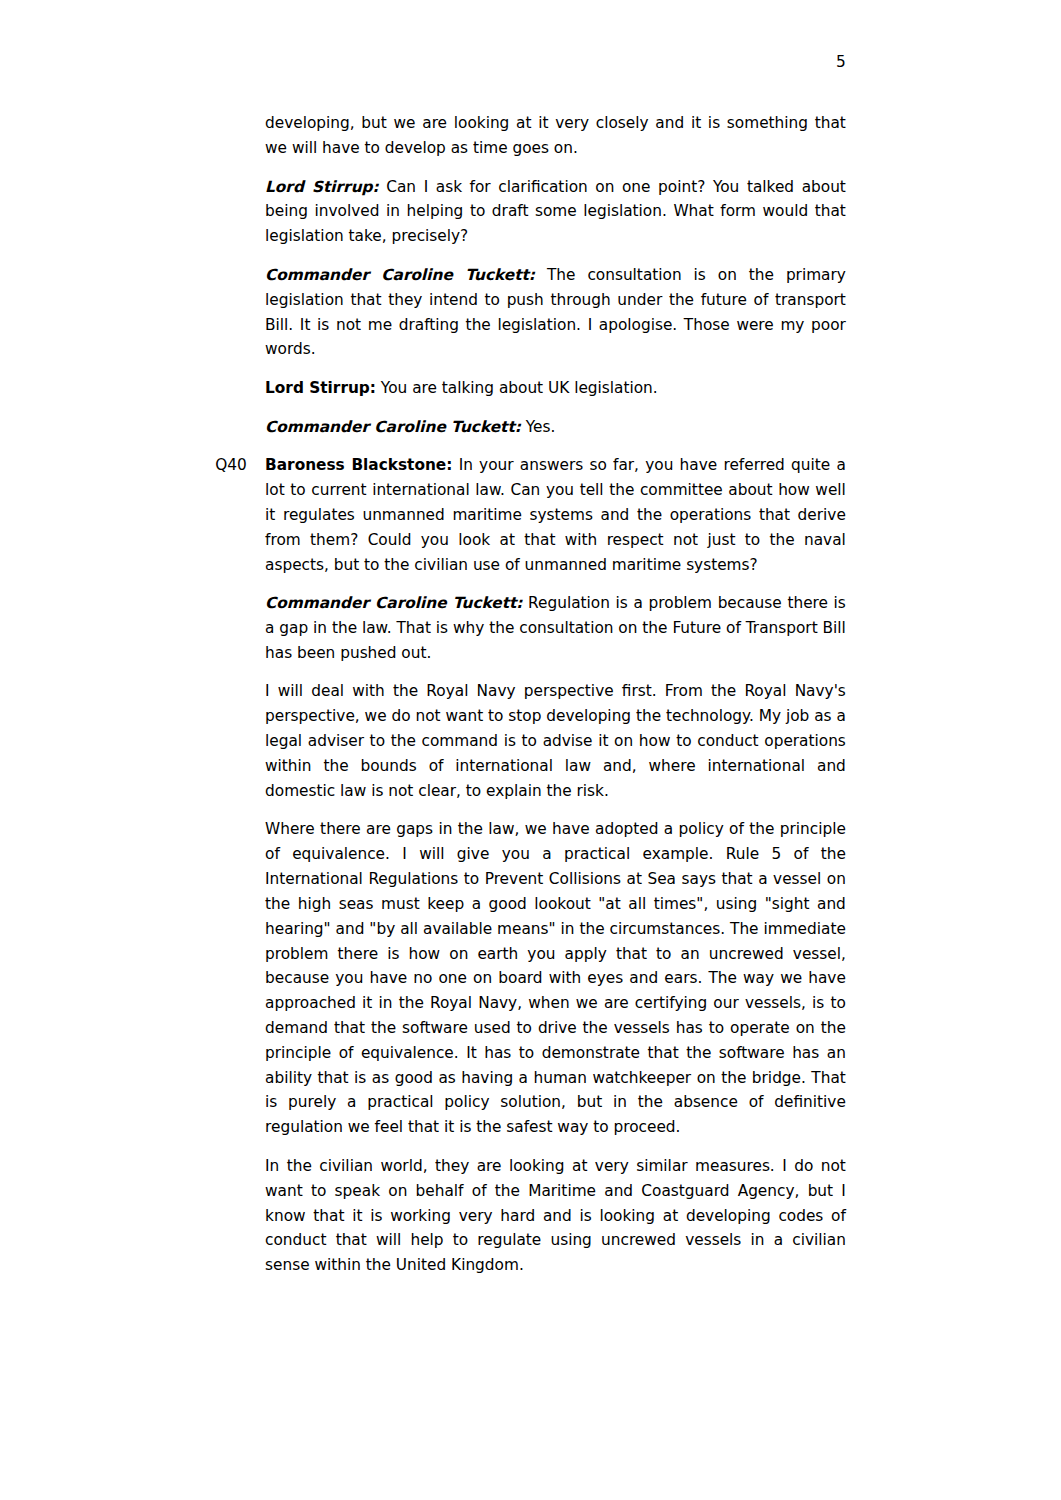5
developing, but we are looking at it very closely and it is something that we will have to develop as time goes on.
Lord Stirrup: Can I ask for clarification on one point? You talked about being involved in helping to draft some legislation. What form would that legislation take, precisely?
Commander Caroline Tuckett: The consultation is on the primary legislation that they intend to push through under the future of transport Bill. It is not me drafting the legislation. I apologise. Those were my poor words.
Lord Stirrup: You are talking about UK legislation.
Commander Caroline Tuckett: Yes.
Q40
Baroness Blackstone: In your answers so far, you have referred quite a lot to current international law. Can you tell the committee about how well it regulates unmanned maritime systems and the operations that derive from them? Could you look at that with respect not just to the naval aspects, but to the civilian use of unmanned maritime systems?
Commander Caroline Tuckett: Regulation is a problem because there is a gap in the law. That is why the consultation on the Future of Transport Bill has been pushed out.
I will deal with the Royal Navy perspective first. From the Royal Navy's perspective, we do not want to stop developing the technology. My job as a legal adviser to the command is to advise it on how to conduct operations within the bounds of international law and, where international and domestic law is not clear, to explain the risk.
Where there are gaps in the law, we have adopted a policy of the principle of equivalence. I will give you a practical example. Rule 5 of the International Regulations to Prevent Collisions at Sea says that a vessel on the high seas must keep a good lookout "at all times", using "sight and hearing" and "by all available means" in the circumstances. The immediate problem there is how on earth you apply that to an uncrewed vessel, because you have no one on board with eyes and ears. The way we have approached it in the Royal Navy, when we are certifying our vessels, is to demand that the software used to drive the vessels has to operate on the principle of equivalence. It has to demonstrate that the software has an ability that is as good as having a human watchkeeper on the bridge. That is purely a practical policy solution, but in the absence of definitive regulation we feel that it is the safest way to proceed.
In the civilian world, they are looking at very similar measures. I do not want to speak on behalf of the Maritime and Coastguard Agency, but I know that it is working very hard and is looking at developing codes of conduct that will help to regulate using uncrewed vessels in a civilian sense within the United Kingdom.